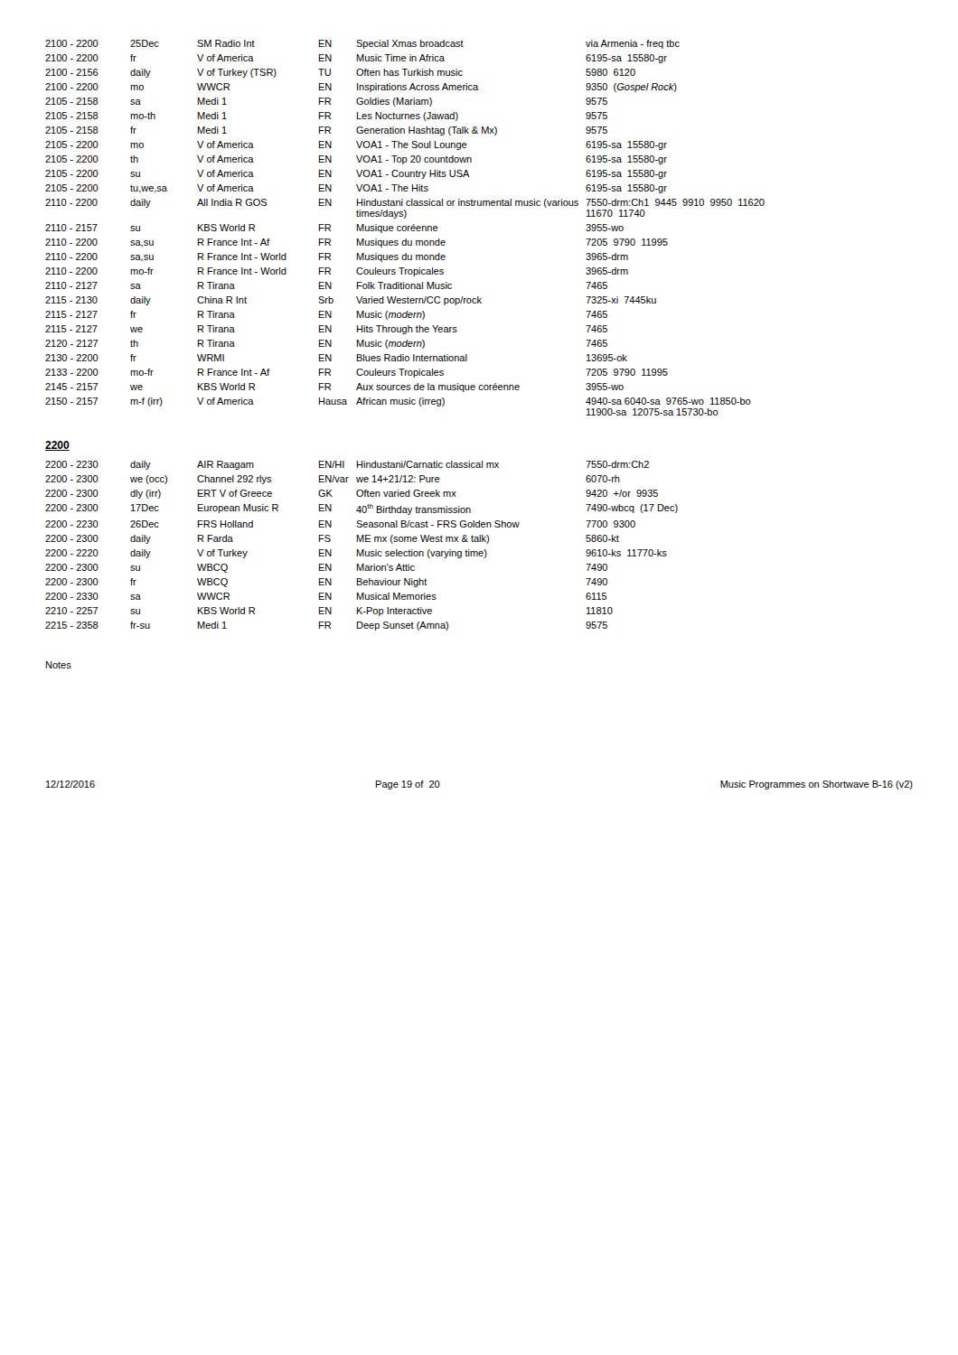| 2100 - 2200 | 25Dec | SM Radio Int | EN | Special Xmas broadcast | via Armenia - freq tbc |
| 2100 - 2200 | fr | V of America | EN | Music Time in Africa | 6195-sa 15580-gr |
| 2100 - 2156 | daily | V of Turkey (TSR) | TU | Often has Turkish music | 5980 6120 |
| 2100 - 2200 | mo | WWCR | EN | Inspirations Across America | 9350 ( Gospel Rock ) |
| 2105 - 2158 | sa | Medi 1 | FR | Goldies (Mariam) | 9575 |
| 2105 - 2158 | mo-th | Medi 1 | FR | Les Nocturnes (Jawad) | 9575 |
| 2105 - 2158 | fr | Medi 1 | FR | Generation Hashtag (Talk & Mx) | 9575 |
| 2105 - 2200 | mo | V of America | EN | VOA1 - The Soul Lounge | 6195-sa 15580-gr |
| 2105 - 2200 | th | V of America | EN | VOA1 - Top 20 countdown | 6195-sa 15580-gr |
| 2105 - 2200 | su | V of America | EN | VOA1 - Country Hits USA | 6195-sa 15580-gr |
| 2105 - 2200 | tu,we,sa | V of America | EN | VOA1 - The Hits | 6195-sa 15580-gr |
| 2110 - 2200 | daily | All India R GOS | EN | Hindustani classical or instrumental music (various times/days) | 7550-drm:Ch1 9445 9910 9950 11620 11670 11740 |
| 2110 - 2157 | su | KBS World R | FR | Musique coréenne | 3955-wo |
| 2110 - 2200 | sa,su | R France Int - Af | FR | Musiques du monde | 7205 9790 11995 |
| 2110 - 2200 | sa,su | R France Int - World | FR | Musiques du monde | 3965-drm |
| 2110 - 2200 | mo-fr | R France Int - World | FR | Couleurs Tropicales | 3965-drm |
| 2110 - 2127 | sa | R Tirana | EN | Folk Traditional Music | 7465 |
| 2115 - 2130 | daily | China R Int | Srb | Varied Western/CC pop/rock | 7325-xi 7445ku |
| 2115 - 2127 | fr | R Tirana | EN | Music ( modern ) | 7465 |
| 2115 - 2127 | we | R Tirana | EN | Hits Through the Years | 7465 |
| 2120 - 2127 | th | R Tirana | EN | Music ( modern ) | 7465 |
| 2130 - 2200 | fr | WRMI | EN | Blues Radio International | 13695-ok |
| 2133 - 2200 | mo-fr | R France Int - Af | FR | Couleurs Tropicales | 7205 9790 11995 |
| 2145 - 2157 | we | KBS World R | FR | Aux sources de la musique coréenne | 3955-wo |
| 2150 - 2157 | m-f (irr) | V of America | Hausa | African music (irreg) | 4940-sa 6040-sa 9765-wo 11850-bo 11900-sa 12075-sa 15730-bo |
2200
| 2200 - 2230 | daily | AIR Raagam | EN/HI | Hindustani/Carnatic classical mx | 7550-drm:Ch2 |
| 2200 - 2300 | we (occ) | Channel 292 rlys | EN/var | we 14+21/12: Pure | 6070-rh |
| 2200 - 2300 | dly (irr) | ERT V of Greece | GK | Often varied Greek mx | 9420 +/or 9935 |
| 2200 - 2300 | 17Dec | European Music R | EN | 40 th Birthday transmission | 7490-wbcq (17 Dec) |
| 2200 - 2230 | 26Dec | FRS Holland | EN | Seasonal B/cast - FRS Golden Show | 7700 9300 |
| 2200 - 2300 | daily | R Farda | FS | ME mx (some West mx & talk) | 5860-kt |
| 2200 - 2220 | daily | V of Turkey | EN | Music selection (varying time) | 9610-ks 11770-ks |
| 2200 - 2300 | su | WBCQ | EN | Marion's Attic | 7490 |
| 2200 - 2300 | fr | WBCQ | EN | Behaviour Night | 7490 |
| 2200 - 2330 | sa | WWCR | EN | Musical Memories | 6115 |
| 2210 - 2257 | su | KBS World R | EN | K-Pop Interactive | 11810 |
| 2215 - 2358 | fr-su | Medi 1 | FR | Deep Sunset (Amna) | 9575 |
Notes
12/12/2016
Page 19 of 20
Music Programmes on Shortwave B-16 (v2)